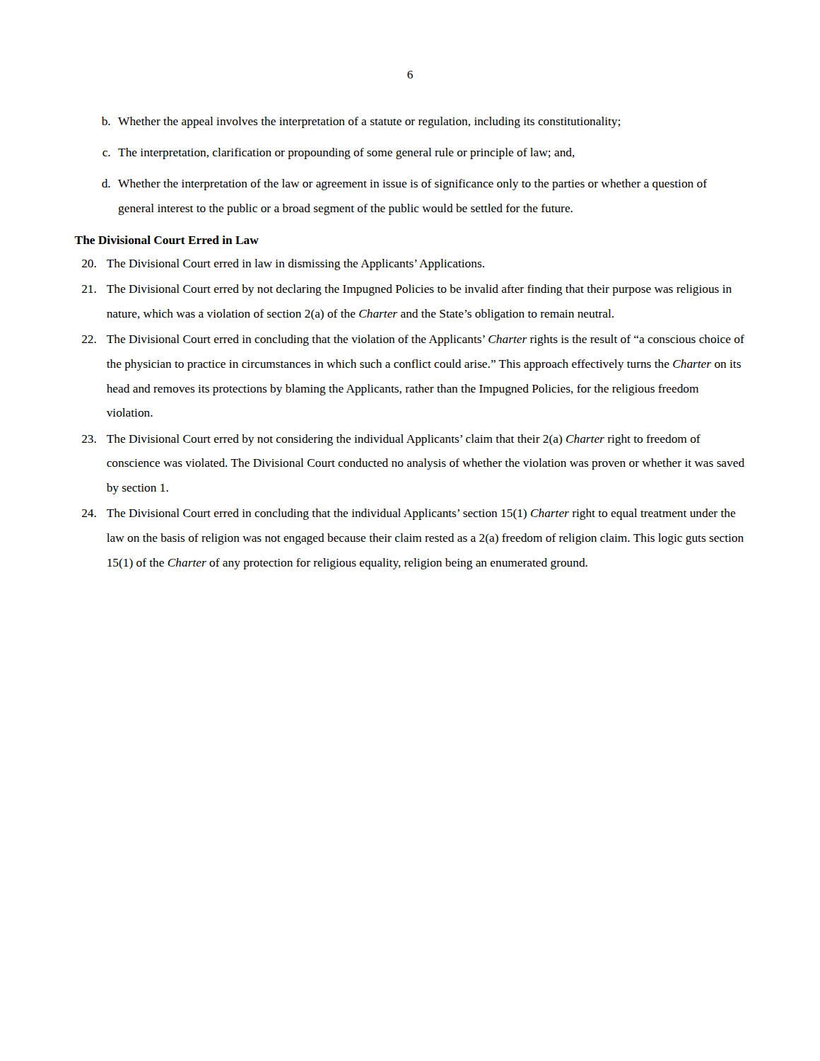6
Whether the appeal involves the interpretation of a statute or regulation, including its constitutionality;
The interpretation, clarification or propounding of some general rule or principle of law; and,
Whether the interpretation of the law or agreement in issue is of significance only to the parties or whether a question of general interest to the public or a broad segment of the public would be settled for the future.
The Divisional Court Erred in Law
The Divisional Court erred in law in dismissing the Applicants’ Applications.
The Divisional Court erred by not declaring the Impugned Policies to be invalid after finding that their purpose was religious in nature, which was a violation of section 2(a) of the Charter and the State’s obligation to remain neutral.
The Divisional Court erred in concluding that the violation of the Applicants’ Charter rights is the result of “a conscious choice of the physician to practice in circumstances in which such a conflict could arise.” This approach effectively turns the Charter on its head and removes its protections by blaming the Applicants, rather than the Impugned Policies, for the religious freedom violation.
The Divisional Court erred by not considering the individual Applicants’ claim that their 2(a) Charter right to freedom of conscience was violated. The Divisional Court conducted no analysis of whether the violation was proven or whether it was saved by section 1.
The Divisional Court erred in concluding that the individual Applicants’ section 15(1) Charter right to equal treatment under the law on the basis of religion was not engaged because their claim rested as a 2(a) freedom of religion claim. This logic guts section 15(1) of the Charter of any protection for religious equality, religion being an enumerated ground.